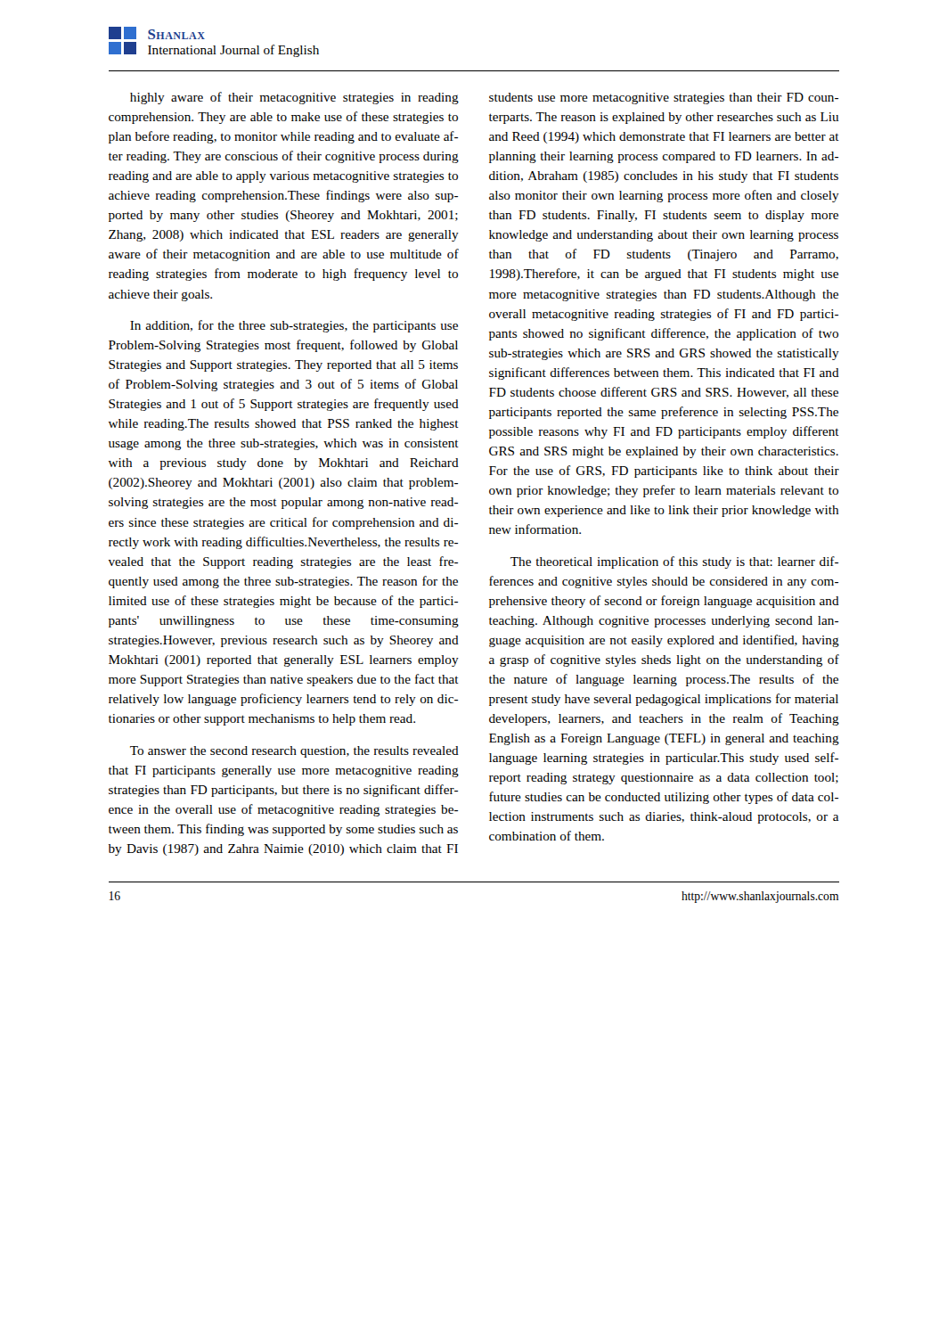Shanlax
International Journal of English
highly aware of their metacognitive strategies in reading comprehension. They are able to make use of these strategies to plan before reading, to monitor while reading and to evaluate after reading. They are conscious of their cognitive process during reading and are able to apply various metacognitive strategies to achieve reading comprehension.These findings were also supported by many other studies (Sheorey and Mokhtari, 2001; Zhang, 2008) which indicated that ESL readers are generally aware of their metacognition and are able to use multitude of reading strategies from moderate to high frequency level to achieve their goals.
In addition, for the three sub-strategies, the participants use Problem-Solving Strategies most frequent, followed by Global Strategies and Support strategies. They reported that all 5 items of Problem-Solving strategies and 3 out of 5 items of Global Strategies and 1 out of 5 Support strategies are frequently used while reading.The results showed that PSS ranked the highest usage among the three sub-strategies, which was in consistent with a previous study done by Mokhtari and Reichard (2002).Sheorey and Mokhtari (2001) also claim that problem-solving strategies are the most popular among non-native readers since these strategies are critical for comprehension and directly work with reading difficulties.Nevertheless, the results revealed that the Support reading strategies are the least frequently used among the three sub-strategies. The reason for the limited use of these strategies might be because of the participants' unwillingness to use these time-consuming strategies.However, previous research such as by Sheorey and Mokhtari (2001) reported that generally ESL learners employ more Support Strategies than native speakers due to the fact that relatively low language proficiency learners tend to rely on dictionaries or other support mechanisms to help them read.
To answer the second research question, the results revealed that FI participants generally use more metacognitive reading strategies than FD participants, but there is no significant difference in the overall use of metacognitive reading strategies between them. This finding was supported by some studies such as by Davis (1987) and Zahra Naimie (2010) which claim that FI students use more metacognitive strategies than their FD counterparts. The reason is explained by other researches such as Liu and Reed (1994) which demonstrate that FI learners are better at planning their learning process compared to FD learners. In addition, Abraham (1985) concludes in his study that FI students also monitor their own learning process more often and closely than FD students. Finally, FI students seem to display more knowledge and understanding about their own learning process than that of FD students (Tinajero and Parramo, 1998).Therefore, it can be argued that FI students might use more metacognitive strategies than FD students.Although the overall metacognitive reading strategies of FI and FD participants showed no significant difference, the application of two sub-strategies which are SRS and GRS showed the statistically significant differences between them. This indicated that FI and FD students choose different GRS and SRS. However, all these participants reported the same preference in selecting PSS.The possible reasons why FI and FD participants employ different GRS and SRS might be explained by their own characteristics. For the use of GRS, FD participants like to think about their own prior knowledge; they prefer to learn materials relevant to their own experience and like to link their prior knowledge with new information.
The theoretical implication of this study is that: learner differences and cognitive styles should be considered in any comprehensive theory of second or foreign language acquisition and teaching. Although cognitive processes underlying second language acquisition are not easily explored and identified, having a grasp of cognitive styles sheds light on the understanding of the nature of language learning process.The results of the present study have several pedagogical implications for material developers, learners, and teachers in the realm of Teaching English as a Foreign Language (TEFL) in general and teaching language learning strategies in particular.This study used self-report reading strategy questionnaire as a data collection tool; future studies can be conducted utilizing other types of data collection instruments such as diaries, think-aloud protocols, or a combination of them.
16 http://www.shanlaxjournals.com